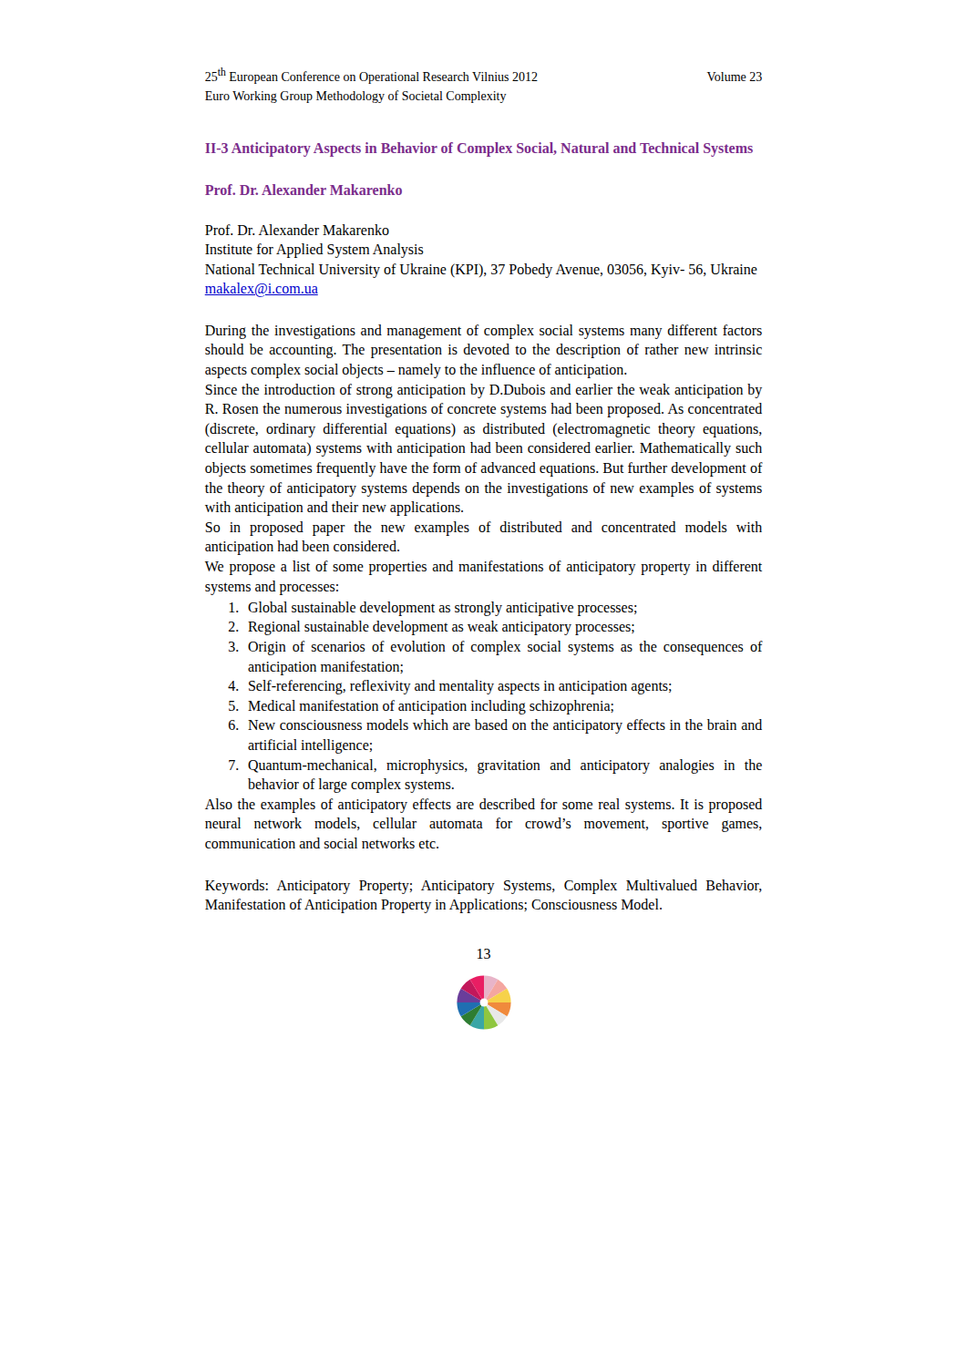25th European Conference on Operational Research Vilnius 2012
Volume 23
Euro Working Group Methodology of Societal Complexity
II-3 Anticipatory Aspects in Behavior of Complex Social, Natural and Technical Systems
Prof. Dr. Alexander Makarenko
Prof. Dr. Alexander Makarenko
Institute for Applied System Analysis
National Technical University of Ukraine (KPI), 37 Pobedy Avenue, 03056, Kyiv- 56, Ukraine
makalex@i.com.ua
During the investigations and management of complex social systems many different factors should be accounting. The presentation is devoted to the description of rather new intrinsic aspects complex social objects – namely to the influence of anticipation.
Since the introduction of strong anticipation by D.Dubois and earlier the weak anticipation by R. Rosen the numerous investigations of concrete systems had been proposed. As concentrated (discrete, ordinary differential equations) as distributed (electromagnetic theory equations, cellular automata) systems with anticipation had been considered earlier. Mathematically such objects sometimes frequently have the form of advanced equations. But further development of the theory of anticipatory systems depends on the investigations of new examples of systems with anticipation and their new applications.
So in proposed paper the new examples of distributed and concentrated models with anticipation had been considered.
We propose a list of some properties and manifestations of anticipatory property in different systems and processes:
Global sustainable development as strongly anticipative processes;
Regional sustainable development as weak anticipatory processes;
Origin of scenarios of evolution of complex social systems as the consequences of anticipation manifestation;
Self-referencing, reflexivity and mentality aspects in anticipation agents;
Medical manifestation of anticipation including schizophrenia;
New consciousness models which are based on the anticipatory effects in the brain and artificial intelligence;
Quantum-mechanical, microphysics, gravitation and anticipatory analogies in the behavior of large complex systems.
Also the examples of anticipatory effects are described for some real systems. It is proposed neural network models, cellular automata for crowd’s movement, sportive games, communication and social networks etc.
Keywords: Anticipatory Property; Anticipatory Systems, Complex Multivalued Behavior, Manifestation of Anticipation Property in Applications; Consciousness Model.
13